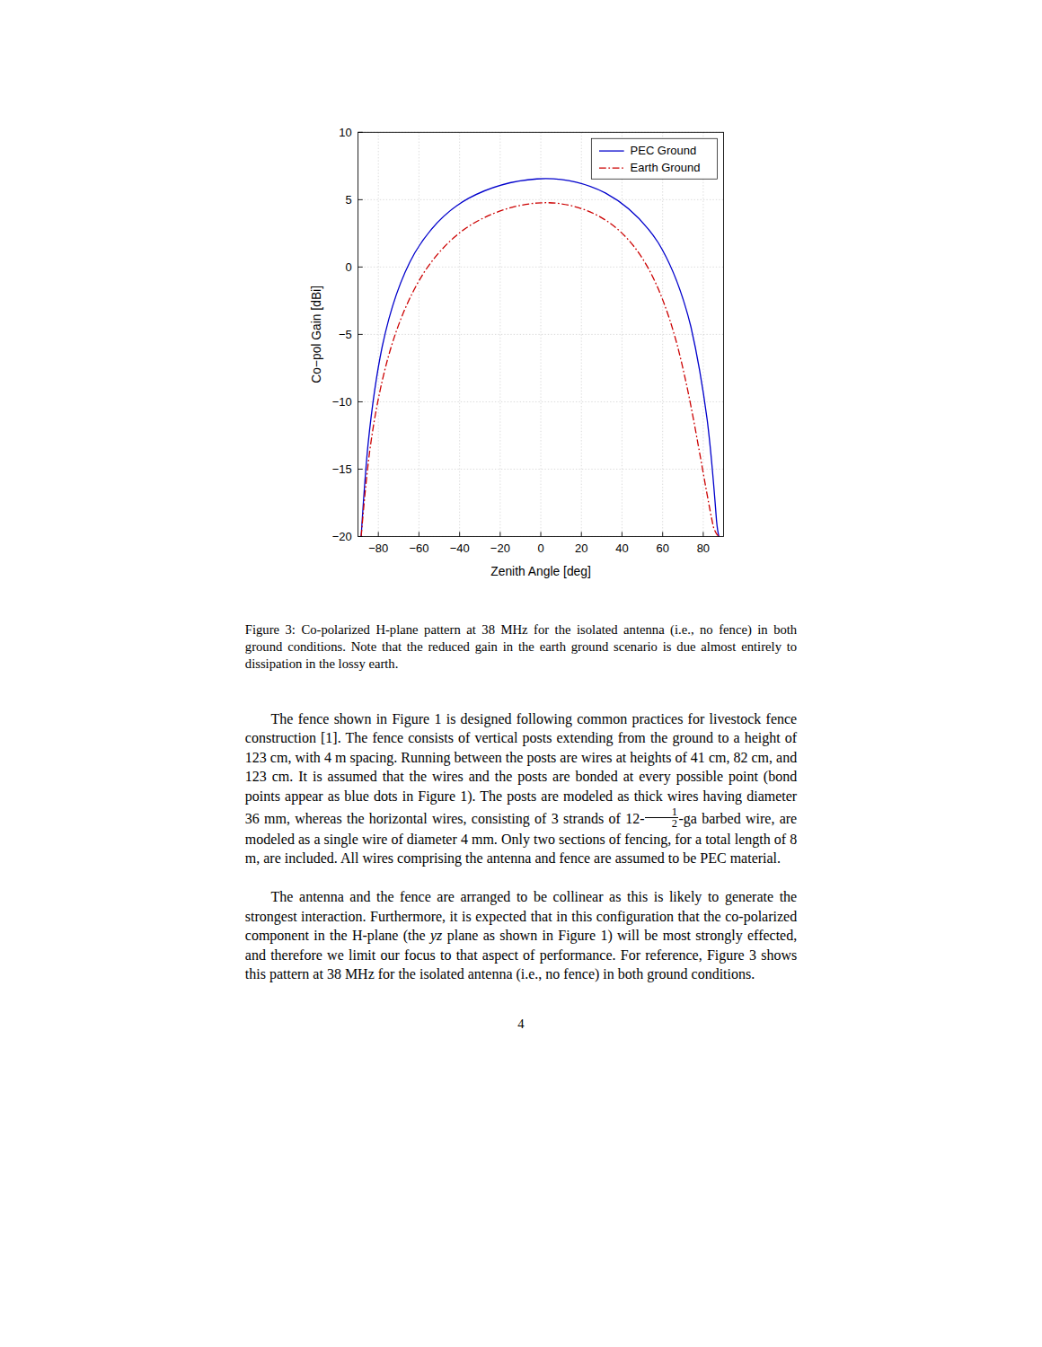−80 −60 −40 −20 0 20 40 60 80 10 5 0 −5 −10 −15 −20 Zenith Angle [deg] Co−pol Gain [dBi] PEC Ground Earth Ground
Figure 3: Co-polarized H-plane pattern at 38 MHz for the isolated antenna (i.e., no fence) in both ground conditions. Note that the reduced gain in the earth ground scenario is due almost entirely to dissipation in the lossy earth.
The fence shown in Figure 1 is designed following common practices for livestock fence construction [1]. The fence consists of vertical posts extending from the ground to a height of 123 cm, with 4 m spacing. Running between the posts are wires at heights of 41 cm, 82 cm, and 123 cm. It is assumed that the wires and the posts are bonded at every possible point (bond points appear as blue dots in Figure 1). The posts are modeled as thick wires having diameter 36 mm, whereas the horizontal wires, consisting of 3 strands of 12-12-ga barbed wire, are modeled as a single wire of diameter 4 mm. Only two sections of fencing, for a total length of 8 m, are included. All wires comprising the antenna and fence are assumed to be PEC material.
The antenna and the fence are arranged to be collinear as this is likely to generate the strongest interaction. Furthermore, it is expected that in this configuration that the co-polarized component in the H-plane (the yz plane as shown in Figure 1) will be most strongly effected, and therefore we limit our focus to that aspect of performance. For reference, Figure 3 shows this pattern at 38 MHz for the isolated antenna (i.e., no fence) in both ground conditions.
4